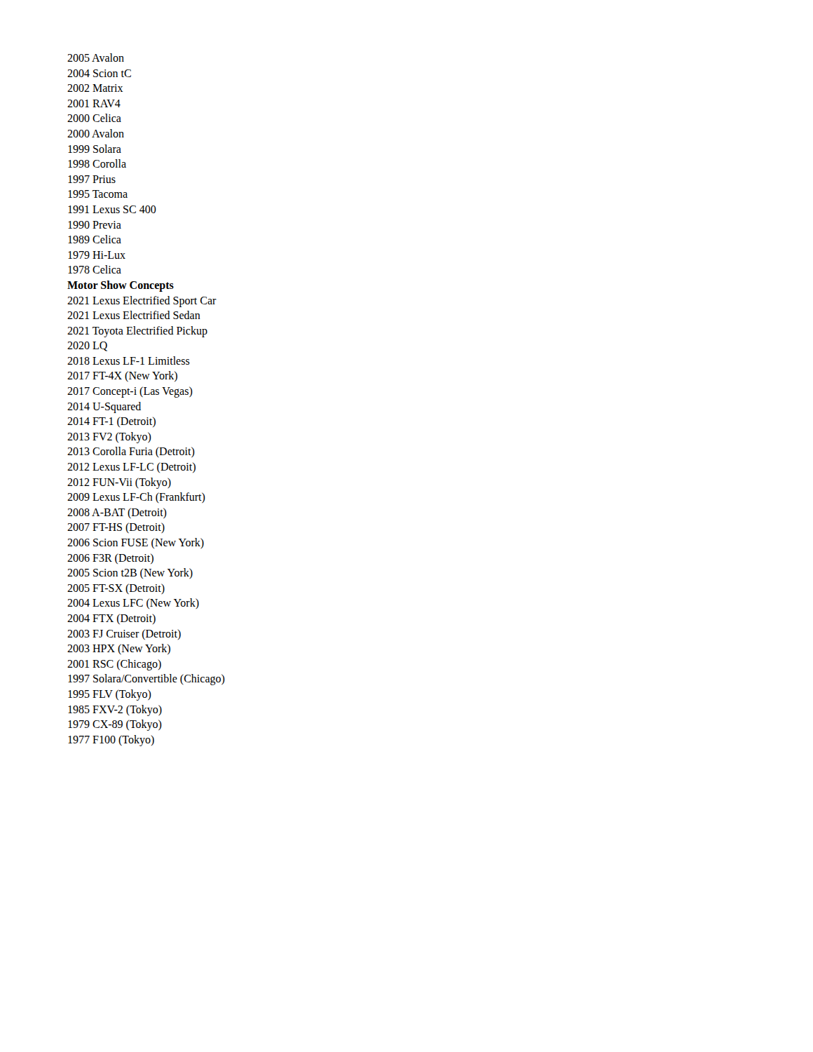2005 Avalon
2004 Scion tC
2002 Matrix
2001 RAV4
2000 Celica
2000 Avalon
1999 Solara
1998 Corolla
1997 Prius
1995 Tacoma
1991 Lexus SC 400
1990 Previa
1989 Celica
1979 Hi-Lux
1978 Celica
Motor Show Concepts
2021 Lexus Electrified Sport Car
2021 Lexus Electrified Sedan
2021 Toyota Electrified Pickup
2020 LQ
2018 Lexus LF-1 Limitless
2017 FT-4X (New York)
2017 Concept-i (Las Vegas)
2014 U-Squared
2014 FT-1 (Detroit)
2013 FV2 (Tokyo)
2013 Corolla Furia (Detroit)
2012 Lexus LF-LC (Detroit)
2012 FUN-Vii (Tokyo)
2009 Lexus LF-Ch (Frankfurt)
2008 A-BAT (Detroit)
2007 FT-HS (Detroit)
2006 Scion FUSE (New York)
2006 F3R (Detroit)
2005 Scion t2B (New York)
2005 FT-SX (Detroit)
2004 Lexus LFC (New York)
2004 FTX (Detroit)
2003 FJ Cruiser (Detroit)
2003 HPX (New York)
2001 RSC (Chicago)
1997 Solara/Convertible (Chicago)
1995 FLV (Tokyo)
1985 FXV-2 (Tokyo)
1979 CX-89 (Tokyo)
1977 F100 (Tokyo)